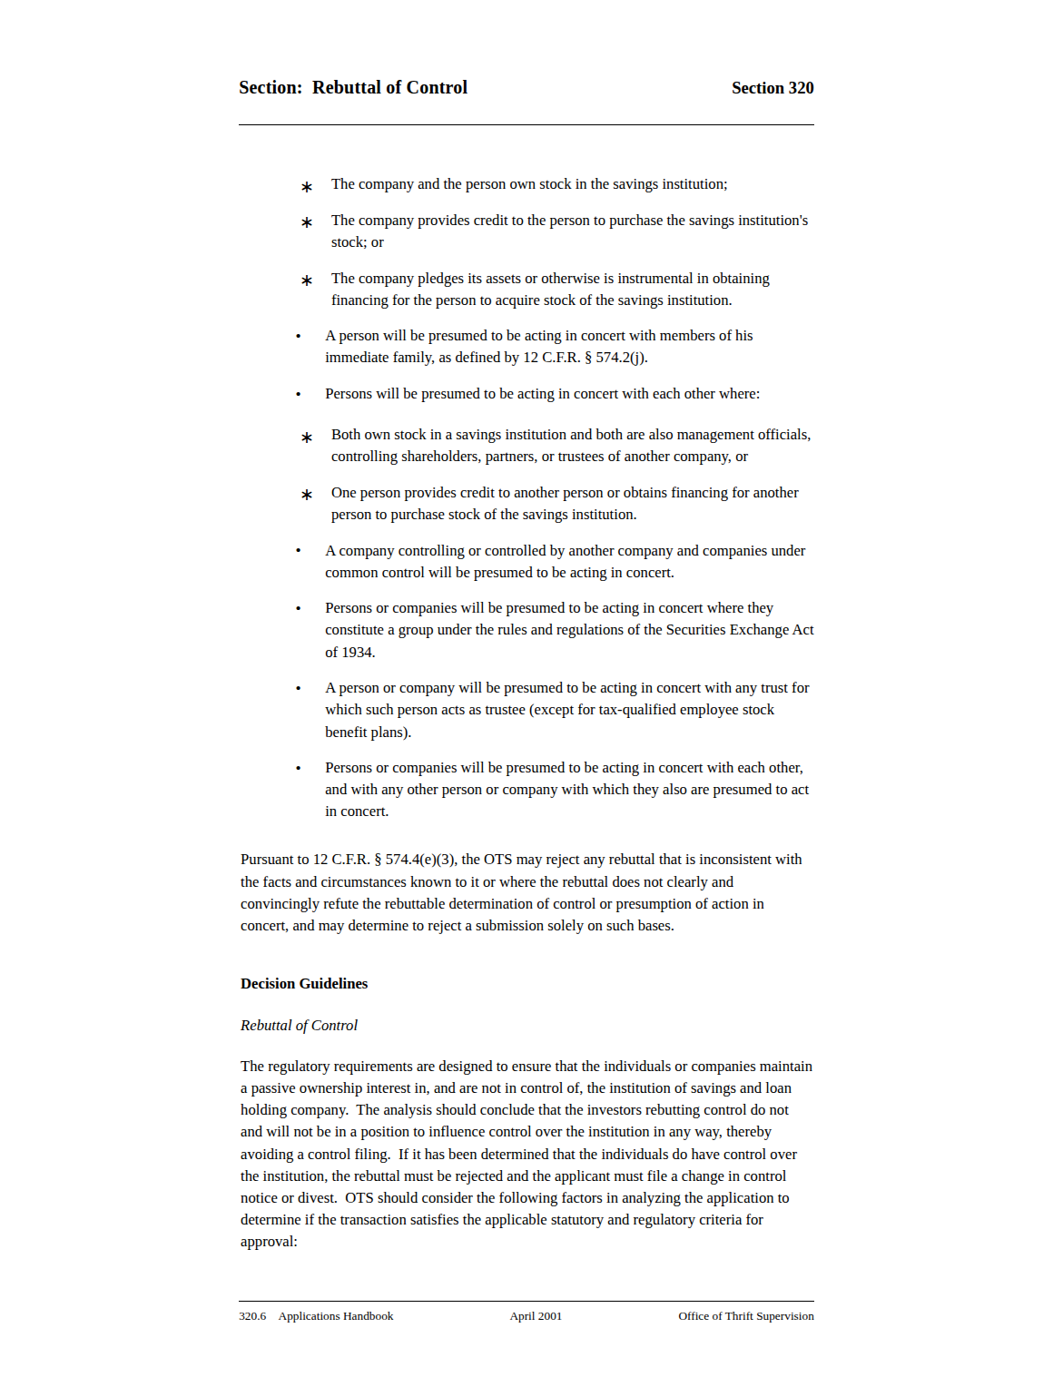Section: Rebuttal of Control
Section 320
The company and the person own stock in the savings institution;
The company provides credit to the person to purchase the savings institution's stock; or
The company pledges its assets or otherwise is instrumental in obtaining financing for the person to acquire stock of the savings institution.
A person will be presumed to be acting in concert with members of his immediate family, as defined by 12 C.F.R. § 574.2(j).
Persons will be presumed to be acting in concert with each other where:
Both own stock in a savings institution and both are also management officials, controlling shareholders, partners, or trustees of another company, or
One person provides credit to another person or obtains financing for another person to purchase stock of the savings institution.
A company controlling or controlled by another company and companies under common control will be presumed to be acting in concert.
Persons or companies will be presumed to be acting in concert where they constitute a group under the rules and regulations of the Securities Exchange Act of 1934.
A person or company will be presumed to be acting in concert with any trust for which such person acts as trustee (except for tax-qualified employee stock benefit plans).
Persons or companies will be presumed to be acting in concert with each other, and with any other person or company with which they also are presumed to act in concert.
Pursuant to 12 C.F.R. § 574.4(e)(3), the OTS may reject any rebuttal that is inconsistent with the facts and circumstances known to it or where the rebuttal does not clearly and convincingly refute the rebuttable determination of control or presumption of action in concert, and may determine to reject a submission solely on such bases.
Decision Guidelines
Rebuttal of Control
The regulatory requirements are designed to ensure that the individuals or companies maintain a passive ownership interest in, and are not in control of, the institution of savings and loan holding company. The analysis should conclude that the investors rebutting control do not and will not be in a position to influence control over the institution in any way, thereby avoiding a control filing. If it has been determined that the individuals do have control over the institution, the rebuttal must be rejected and the applicant must file a change in control notice or divest. OTS should consider the following factors in analyzing the application to determine if the transaction satisfies the applicable statutory and regulatory criteria for approval:
320.6 Applications Handbook
April 2001
Office of Thrift Supervision